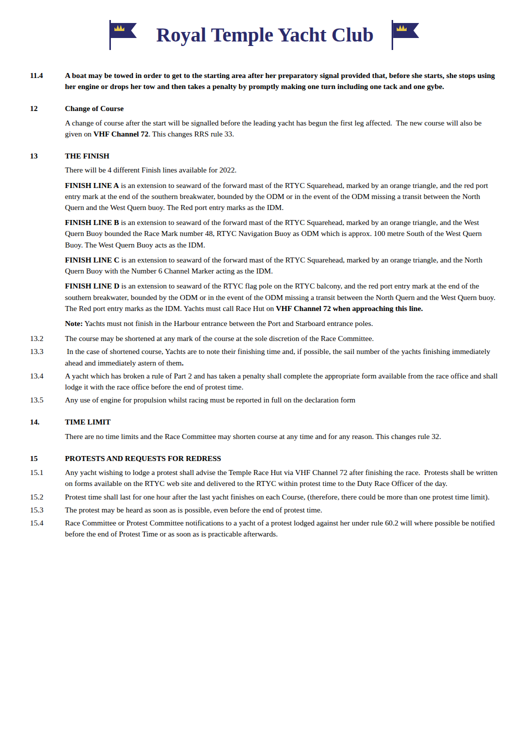Royal Temple Yacht Club
11.4
A boat may be towed in order to get to the starting area after her preparatory signal provided that, before she starts, she stops using her engine or drops her tow and then takes a penalty by promptly making one turn including one tack and one gybe.
12
Change of Course
A change of course after the start will be signalled before the leading yacht has begun the first leg affected. The new course will also be given on VHF Channel 72. This changes RRS rule 33.
13
THE FINISH
There will be 4 different Finish lines available for 2022.
FINISH LINE A is an extension to seaward of the forward mast of the RTYC Squarehead, marked by an orange triangle, and the red port entry mark at the end of the southern breakwater, bounded by the ODM or in the event of the ODM missing a transit between the North Quern and the West Quern buoy. The Red port entry marks as the IDM.
FINISH LINE B is an extension to seaward of the forward mast of the RTYC Squarehead, marked by an orange triangle, and the West Quern Buoy bounded the Race Mark number 48, RTYC Navigation Buoy as ODM which is approx. 100 metre South of the West Quern Buoy. The West Quern Buoy acts as the IDM.
FINISH LINE C is an extension to seaward of the forward mast of the RTYC Squarehead, marked by an orange triangle, and the North Quern Buoy with the Number 6 Channel Marker acting as the IDM.
FINISH LINE D is an extension to seaward of the RTYC flag pole on the RTYC balcony, and the red port entry mark at the end of the southern breakwater, bounded by the ODM or in the event of the ODM missing a transit between the North Quern and the West Quern buoy. The Red port entry marks as the IDM. Yachts must call Race Hut on VHF Channel 72 when approaching this line.
Note: Yachts must not finish in the Harbour entrance between the Port and Starboard entrance poles.
13.2
The course may be shortened at any mark of the course at the sole discretion of the Race Committee.
13.3
In the case of shortened course, Yachts are to note their finishing time and, if possible, the sail number of the yachts finishing immediately ahead and immediately astern of them.
13.4
A yacht which has broken a rule of Part 2 and has taken a penalty shall complete the appropriate form available from the race office and shall lodge it with the race office before the end of protest time.
13.5
Any use of engine for propulsion whilst racing must be reported in full on the declaration form
14.
TIME LIMIT
There are no time limits and the Race Committee may shorten course at any time and for any reason. This changes rule 32.
15
PROTESTS AND REQUESTS FOR REDRESS
15.1
Any yacht wishing to lodge a protest shall advise the Temple Race Hut via VHF Channel 72 after finishing the race. Protests shall be written on forms available on the RTYC web site and delivered to the RTYC within protest time to the Duty Race Officer of the day.
15.2
Protest time shall last for one hour after the last yacht finishes on each Course, (therefore, there could be more than one protest time limit).
15.3
The protest may be heard as soon as is possible, even before the end of protest time.
15.4
Race Committee or Protest Committee notifications to a yacht of a protest lodged against her under rule 60.2 will where possible be notified before the end of Protest Time or as soon as is practicable afterwards.